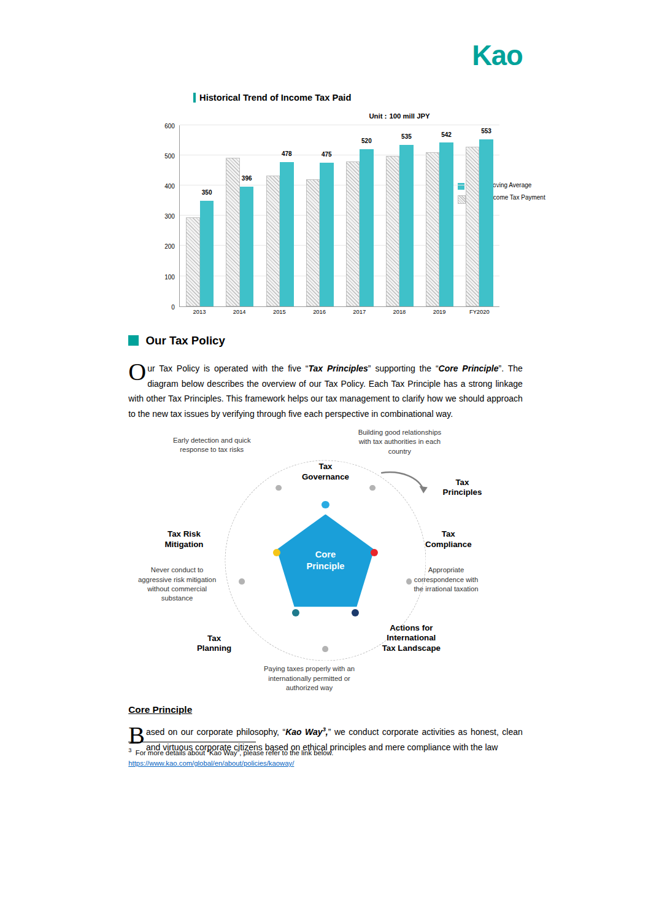Kao
Historical Trend of Income Tax Paid
Unit：100 mill JPY
2-Year Moving Average
Actual Income Tax Payment
600 500 400 300 200 100 0
350
396
478
475
520
535
542
553
2013201420152016 201720182019 FY2020
Our Tax Policy
Our Tax Policy is operated with the five “Tax Principles” supporting the “Core Principle”. The diagram below describes the overview of our Tax Policy. Each Tax Principle has a strong linkage with other Tax Principles. This framework helps our tax management to clarify how we should approach to the new tax issues by verifying through five each perspective in combinational way.
Core
Principle
Tax
Governance
Tax
Principles
Tax
Compliance
Tax Risk
Mitigation
Tax
Planning
Actions for
International
Tax Landscape
Early detection and quick response to tax risks
Building good relationships with tax authorities in each country
Appropriate correspondence with the irrational taxation
Never conduct to aggressive risk mitigation without commercial substance
Paying taxes properly with an internationally permitted or authorized way
Core Principle
Based on our corporate philosophy, “Kao Way3,” we conduct corporate activities as honest, clean and virtuous corporate citizens based on ethical principles and mere compliance with the law
3 For more details about “Kao Way”, please refer to the link below.
https://www.kao.com/global/en/about/policies/kaoway/